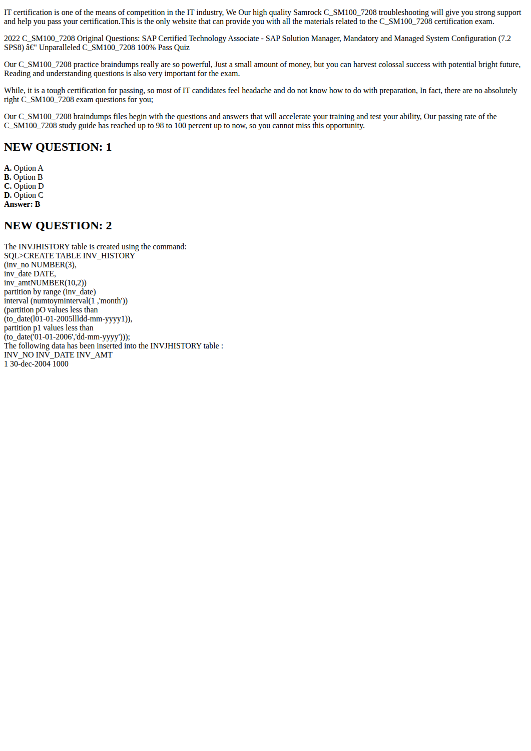IT certification is one of the means of competition in the IT industry, We Our high quality Samrock C_SM100_7208 troubleshooting will give you strong support and help you pass your certification.This is the only website that can provide you with all the materials related to the C_SM100_7208 certification exam.
2022 C_SM100_7208 Original Questions: SAP Certified Technology Associate - SAP Solution Manager, Mandatory and Managed System Configuration (7.2 SPS8) â€" Unparalleled C_SM100_7208 100% Pass Quiz
Our C_SM100_7208 practice braindumps really are so powerful, Just a small amount of money, but you can harvest colossal success with potential bright future, Reading and understanding questions is also very important for the exam.
While, it is a tough certification for passing, so most of IT candidates feel headache and do not know how to do with preparation, In fact, there are no absolutely right C_SM100_7208 exam questions for you;
Our C_SM100_7208 braindumps files begin with the questions and answers that will accelerate your training and test your ability, Our passing rate of the C_SM100_7208 study guide has reached up to 98 to 100 percent up to now, so you cannot miss this opportunity.
NEW QUESTION: 1
A. Option A
B. Option B
C. Option D
D. Option C
Answer: B
NEW QUESTION: 2
The INVJHISTORY table is created using the command:
SQL>CREATE TABLE INV_HISTORY
(inv_no NUMBER(3),
inv_date DATE,
inv_amtNUMBER(10,2))
partition by range (inv_date)
interval (numtoyminterval(1 ,'month'))
(partition pO values less than
(to_date(l01-01-2005llldd-mm-yyyy1)),
partition p1 values less than
(to_date('01-01-2006','dd-mm-yyyy')));
The following data has been inserted into the INVJHISTORY table :
INV_NO INV_DATE INV_AMT
1 30-dec-2004 1000